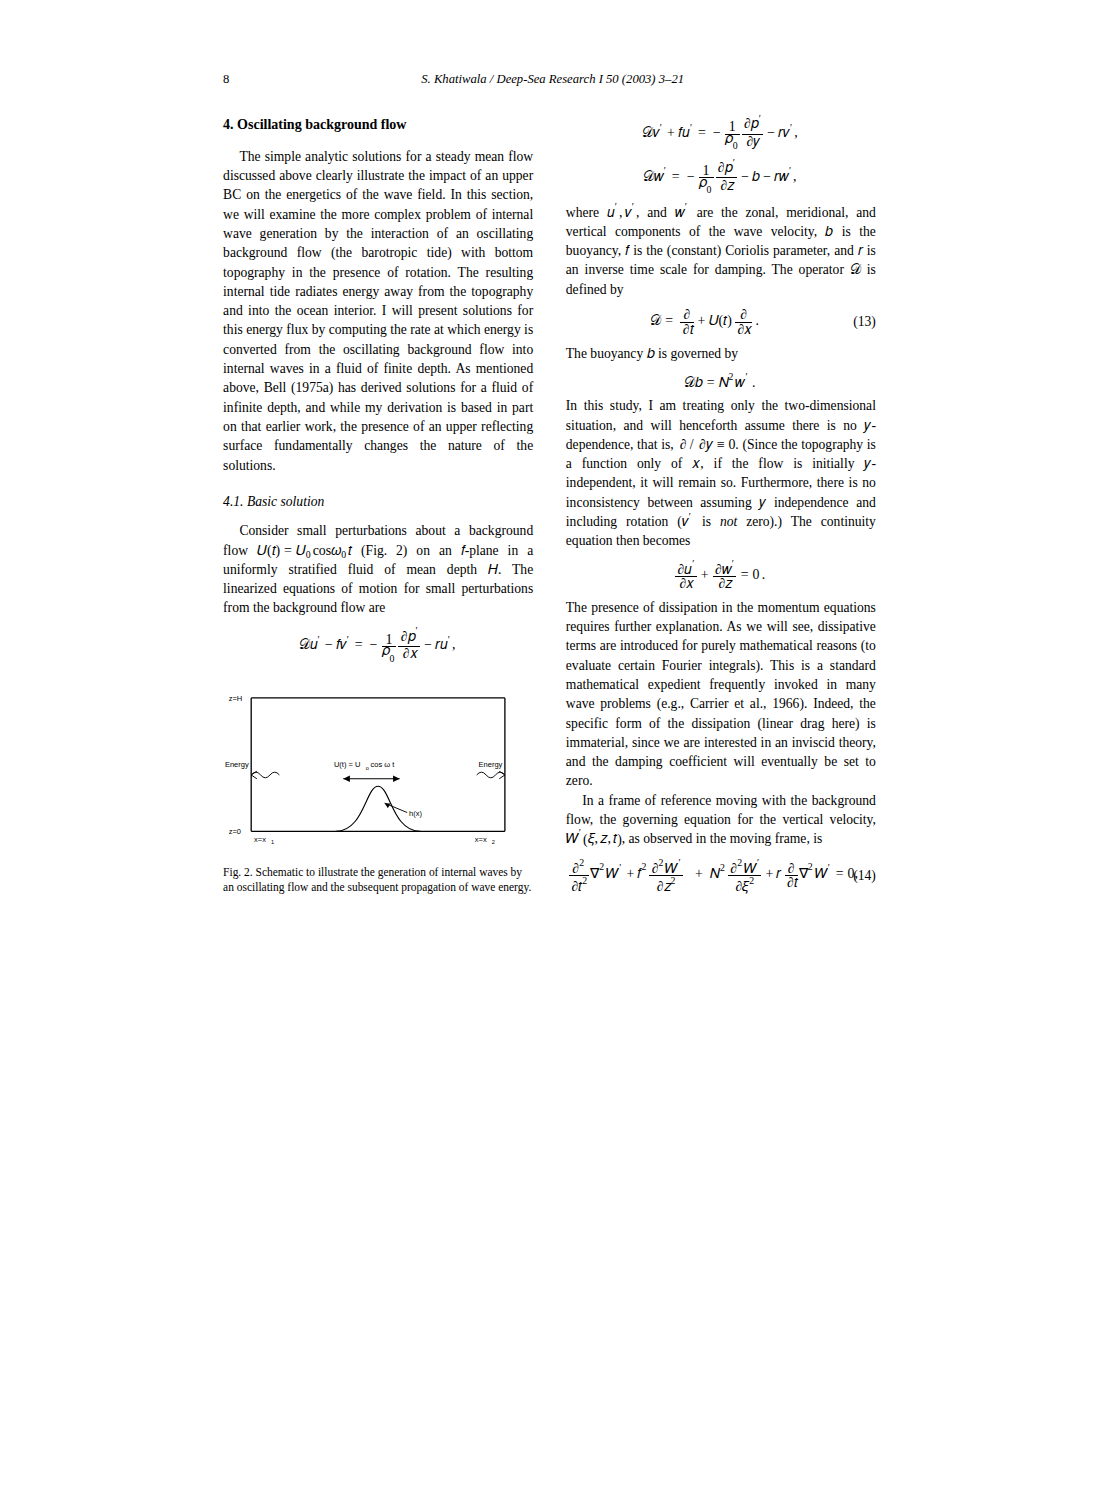8 S. Khatiwala / Deep-Sea Research I 50 (2003) 3–21
4. Oscillating background flow
The simple analytic solutions for a steady mean flow discussed above clearly illustrate the impact of an upper BC on the energetics of the wave field. In this section, we will examine the more complex problem of internal wave generation by the interaction of an oscillating background flow (the barotropic tide) with bottom topography in the presence of rotation. The resulting internal tide radiates energy away from the topography and into the ocean interior. I will present solutions for this energy flux by computing the rate at which energy is converted from the oscillating background flow into internal waves in a fluid of finite depth. As mentioned above, Bell (1975a) has derived solutions for a fluid of infinite depth, and while my derivation is based in part on that earlier work, the presence of an upper reflecting surface fundamentally changes the nature of the solutions.
4.1. Basic solution
Consider small perturbations about a background flow U(t)=U0cos⁡ω0t (Fig. 2) on an f-plane in a uniformly stratified fluid of mean depth H. The linearized equations of motion for small perturbations from the background flow are
𝒟u′ − fv′ = − 1ρ0 ∂p′∂x − ru′ ,
z=H z=0 x=x 1 x=x 2 Energy Energy U(t) = U o cos ω t h(x)
Fig. 2. Schematic to illustrate the generation of internal waves by an oscillating flow and the subsequent propagation of wave energy.
𝒟v′ + fu′ = − 1ρ0 ∂p′∂y − rv′ ,
𝒟w′ = − 1ρ0 ∂p′∂z − b − rw′ ,
where u′,v′, and w′ are the zonal, meridional, and vertical components of the wave velocity, b is the buoyancy, f is the (constant) Coriolis parameter, and r is an inverse time scale for damping. The operator 𝒟 is defined by
𝒟 = ∂∂t + U(t) ∂∂x . (13)
The buoyancy b is governed by
𝒟b = N2 w′ .
In this study, I am treating only the two-dimensional situation, and will henceforth assume there is no y-dependence, that is, ∂/∂y≡0. (Since the topography is a function only of x, if the flow is initially y-independent, it will remain so. Furthermore, there is no inconsistency between assuming y independence and including rotation (v′ is not zero).) The continuity equation then becomes
∂u′∂x + ∂w′∂z = 0 .
The presence of dissipation in the momentum equations requires further explanation. As we will see, dissipative terms are introduced for purely mathematical reasons (to evaluate certain Fourier integrals). This is a standard mathematical expedient frequently invoked in many wave problems (e.g., Carrier et al., 1966). Indeed, the specific form of the dissipation (linear drag here) is immaterial, since we are interested in an inviscid theory, and the damping coefficient will eventually be set to zero.
In a frame of reference moving with the background flow, the governing equation for the vertical velocity, W′(ξ,z,t), as observed in the moving frame, is
∂2∂t2 ∇2 W′ + f2 ∂2W′∂z2 + N2 ∂2W′∂ξ2 + r ∂∂t ∇2 W′ = 0 , (14)